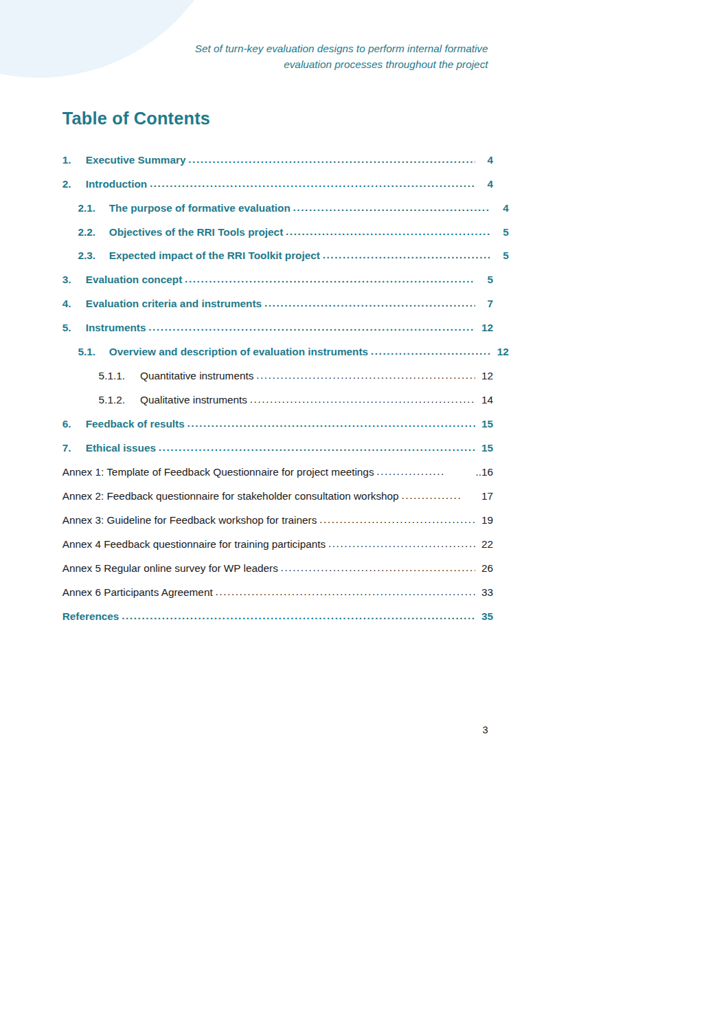Set of turn-key evaluation designs to perform internal formative
evaluation processes throughout the project
Table of Contents
1. Executive Summary .......................................................................................... 4
2. Introduction .................................................................................................. 4
2.1. The purpose of formative evaluation ....................................................... 4
2.2. Objectives of the RRI Tools project .......................................................... 5
2.3. Expected impact of the RRI Toolkit project .............................................. 5
3. Evaluation concept ....................................................................................... 5
4. Evaluation criteria and instruments ............................................................. 7
5. Instruments ................................................................................................ 12
5.1. Overview and description of evaluation instruments .............................. 12
5.1.1. Quantitative instruments .................................................................... 12
5.1.2. Qualitative instruments .............................................................. 14
6. Feedback of results ..................................................................................... 15
7. Ethical issues .............................................................................................. 15
Annex 1: Template of Feedback Questionnaire for project meetings ................. ..16
Annex 2: Feedback questionnaire for stakeholder consultation workshop ............... 17
Annex 3: Guideline for Feedback workshop for trainers ........................................... 19
Annex 4 Feedback questionnaire for training participants ........................................ 22
Annex 5 Regular online survey for WP leaders ............................................................ 26
Annex 6 Participants Agreement ........................................................................ 33
References ..................................................................................................... 35
3